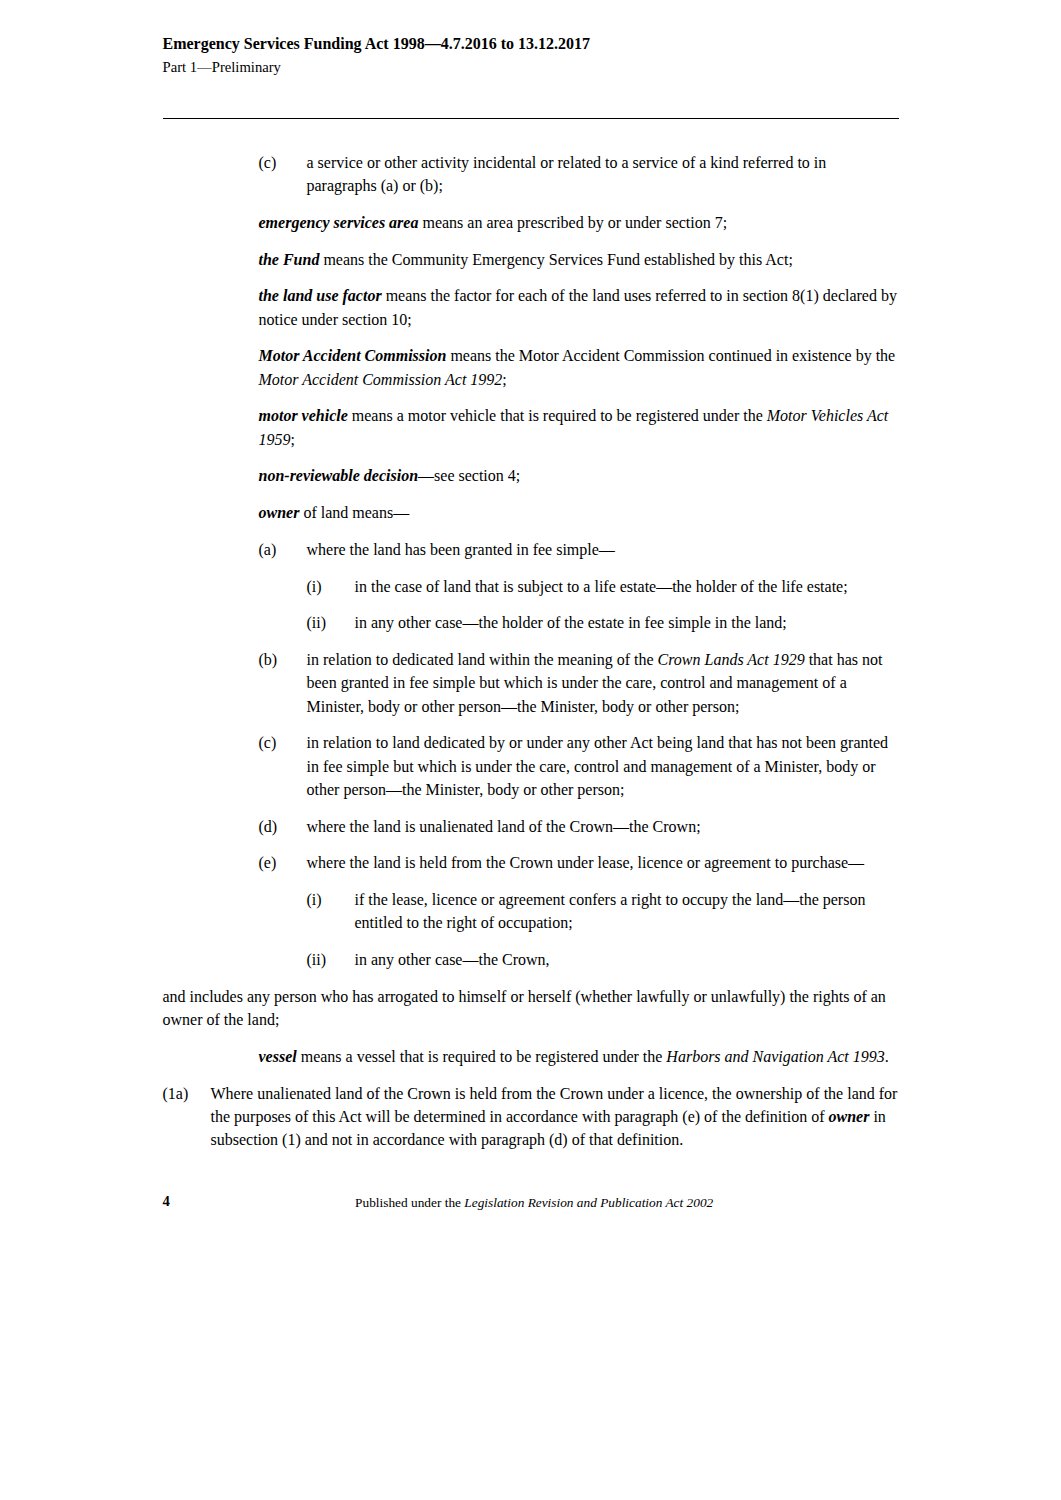Emergency Services Funding Act 1998—4.7.2016 to 13.12.2017
Part 1—Preliminary
(c)
a service or other activity incidental or related to a service of a kind referred to in paragraphs (a) or (b);
emergency services area means an area prescribed by or under section 7;
the Fund means the Community Emergency Services Fund established by this Act;
the land use factor means the factor for each of the land uses referred to in section 8(1) declared by notice under section 10;
Motor Accident Commission means the Motor Accident Commission continued in existence by the Motor Accident Commission Act 1992;
motor vehicle means a motor vehicle that is required to be registered under the Motor Vehicles Act 1959;
non-reviewable decision—see section 4;
owner of land means—
(a)
where the land has been granted in fee simple—
(i)
in the case of land that is subject to a life estate—the holder of the life estate;
(ii)
in any other case—the holder of the estate in fee simple in the land;
(b)
in relation to dedicated land within the meaning of the Crown Lands Act 1929 that has not been granted in fee simple but which is under the care, control and management of a Minister, body or other person—the Minister, body or other person;
(c)
in relation to land dedicated by or under any other Act being land that has not been granted in fee simple but which is under the care, control and management of a Minister, body or other person—the Minister, body or other person;
(d)
where the land is unalienated land of the Crown—the Crown;
(e)
where the land is held from the Crown under lease, licence or agreement to purchase—
(i)
if the lease, licence or agreement confers a right to occupy the land—the person entitled to the right of occupation;
(ii)
in any other case—the Crown,
and includes any person who has arrogated to himself or herself (whether lawfully or unlawfully) the rights of an owner of the land;
vessel means a vessel that is required to be registered under the Harbors and Navigation Act 1993.
(1a)
Where unalienated land of the Crown is held from the Crown under a licence, the ownership of the land for the purposes of this Act will be determined in accordance with paragraph (e) of the definition of owner in subsection (1) and not in accordance with paragraph (d) of that definition.
4 Published under the Legislation Revision and Publication Act 2002